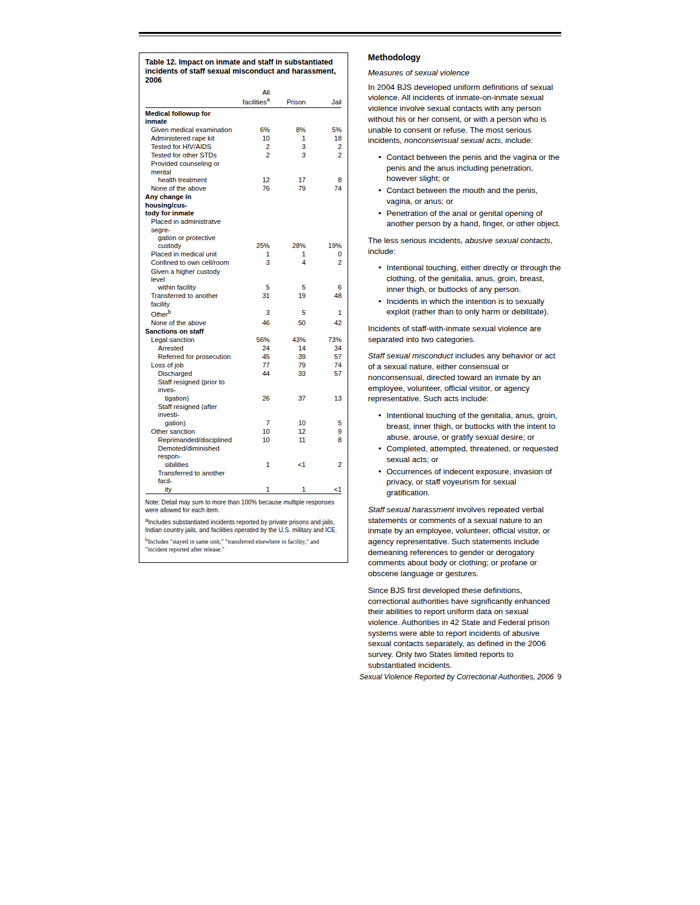Table 12. Impact on inmate and staff in substantiated incidents of staff sexual misconduct and harassment, 2006
| | All facilities a | Prison | Jail |
| --- | --- | --- | --- |
| Medical followup for inmate | | | |
| Given medical examination | 6% | 8% | 5% |
| Administered rape kit | 10 | 1 | 18 |
| Tested for HIV/AIDS | 2 | 3 | 2 |
| Tested for other STDs | 2 | 3 | 2 |
| Provided counseling or mental health treatment | 12 | 17 | 8 |
| None of the above | 76 | 79 | 74 |
| Any change in housing/cus- tody for inmate | | | |
| Placed in administratve segre- gation or protective custody | 25% | 28% | 19% |
| Placed in medical unit | 1 | 1 | 0 |
| Confined to own cell/room | 3 | 4 | 2 |
| Given a higher custody level within facility | 5 | 5 | 6 |
| Transferred to another facility | 31 | 19 | 48 |
| Other b | 3 | 5 | 1 |
| None of the above | 46 | 50 | 42 |
| Sanctions on staff | | | |
| Legal sanction | 56% | 43% | 73% |
| Arrested | 24 | 14 | 34 |
| Referred for prosecution | 45 | 39 | 57 |
| Loss of job | 77 | 79 | 74 |
| Discharged | 44 | 33 | 57 |
| Staff resigned (prior to inves- tigation) | 26 | 37 | 13 |
| Staff resigned (after investi- gation) | 7 | 10 | 5 |
| Other sanction | 10 | 12 | 9 |
| Reprimanded/disciplined | 10 | 11 | 8 |
| Demoted/diminished respon- sibilities | 1 | <1 | 2 |
| Transferred to another facil- ity | 1 | 1 | <1 |
Note: Detail may sum to more than 100% because multiple responses were allowed for each item.
aIncludes substantiated incidents reported by private prisons and jails, Indian country jails, and facilities operated by the U.S. military and ICE.
bIncludes "stayed in same unit," "transferred elsewhere in facility," and "incident reported after release."
Methodology
Measures of sexual violence
In 2004 BJS developed uniform definitions of sexual violence. All incidents of inmate-on-inmate sexual violence involve sexual contacts with any person without his or her consent, or with a person who is unable to consent or refuse. The most serious incidents, nonconsensual sexual acts, include:
Contact between the penis and the vagina or the penis and the anus including penetration, however slight; or
Contact between the mouth and the penis, vagina, or anus; or
Penetration of the anal or genital opening of another person by a hand, finger, or other object.
The less serious incidents, abusive sexual contacts, include:
Intentional touching, either directly or through the clothing, of the genitalia, anus, groin, breast, inner thigh, or buttocks of any person.
Incidents in which the intention is to sexually exploit (rather than to only harm or debilitate).
Incidents of staff-with-inmate sexual violence are separated into two categories.
Staff sexual misconduct includes any behavior or act of a sexual nature, either consensual or nonconsensual, directed toward an inmate by an employee, volunteer, official visitor, or agency representative. Such acts include:
Intentional touching of the genitalia, anus, groin, breast, inner thigh, or buttocks with the intent to abuse, arouse, or gratify sexual desire; or
Completed, attempted, threatened, or requested sexual acts; or
Occurrences of indecent exposure, invasion of privacy, or staff voyeurism for sexual gratification.
Staff sexual harassment involves repeated verbal statements or comments of a sexual nature to an inmate by an employee, volunteer, official visitor, or agency representative. Such statements include demeaning references to gender or derogatory comments about body or clothing; or profane or obscene language or gestures.
Since BJS first developed these definitions, correctional authorities have significantly enhanced their abilities to report uniform data on sexual violence. Authorities in 42 State and Federal prison systems were able to report incidents of abusive sexual contacts separately, as defined in the 2006 survey. Only two States limited reports to substantiated incidents.
Sexual Violence Reported by Correctional Authorities, 20069